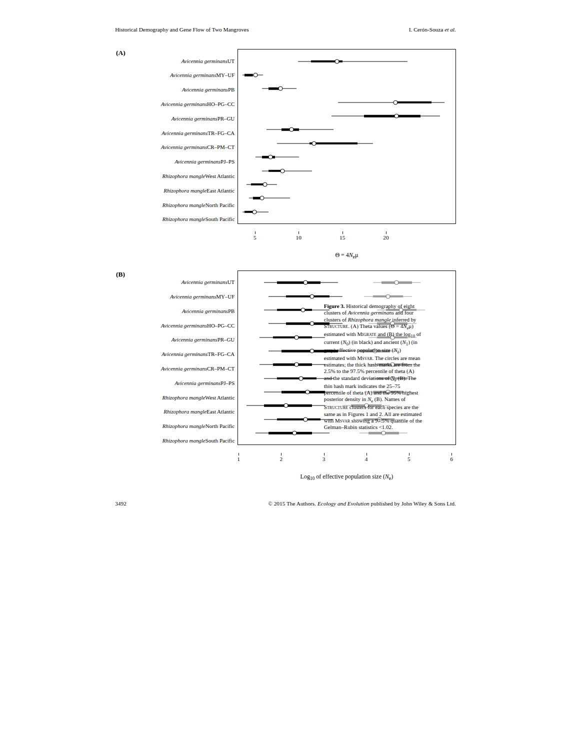Historical Demography and Gene Flow of Two Mangroves
I. Cerón-Souza et al.
(A)
Avicennia germinans UT
Avicennia germinans MY–UF
Avicennia germinans PB
Avicennia germinans HO–PG–CC
Avicennia germinans PR–GU
Avicennia germinans TR–FG–CA
Avicennia germinans CR–PM–CT
Avicennia germinans PJ–PS
Rhizophora mangle West Atlantic
Rhizophora mangle East Atlantic
Rhizophora mangle North Pacific
Rhizophora mangle South Pacific
5
10
15
20
Θ = 4Neμ
(B)
Avicennia germinans UT
Avicennia germinans MY–UF
Avicennia germinans PB
Avicennia germinans HO–PG–CC
Avicennia germinans PR–GU
Avicennia germinans TR–FG–CA
Avicennia germinans CR–PM–CT
Avicennia germinans PJ–PS
Rhizophora mangle West Atlantic
Rhizophora mangle East Atlantic
Rhizophora mangle North Pacific
Rhizophora mangle South Pacific
1
2
3
4
5
6
Log10 of effective population size (Ne)
Figure 3. Historical demography of eight clusters of Avicennia germinans and four clusters of Rhizophora mangle inferred by Structure. (A) Theta values (Θ = 4Neμ) estimated with Migrate and (B) the log10 of current (N 0) (in black) and ancient (N 1) (in gray) effective population size (Ne) estimated with Msvar. The circles are mean estimates; the thick hash marks are from the 2.5% to the 97.5% percentile of theta (A) and the standard deviations of Ne (B). The thin hash mark indicates the 25–75 percentile of theta (A) and the 95% highest posterior density in Ne (B). Names of Structure clusters for each species are the same as in Figures 1 and 2. All are estimated with Msvar showing a 97.5% quantile of the Gelman–Rubin statistics <1.02.
3492
© 2015 The Authors. Ecology and Evolution published by John Wiley & Sons Ltd.